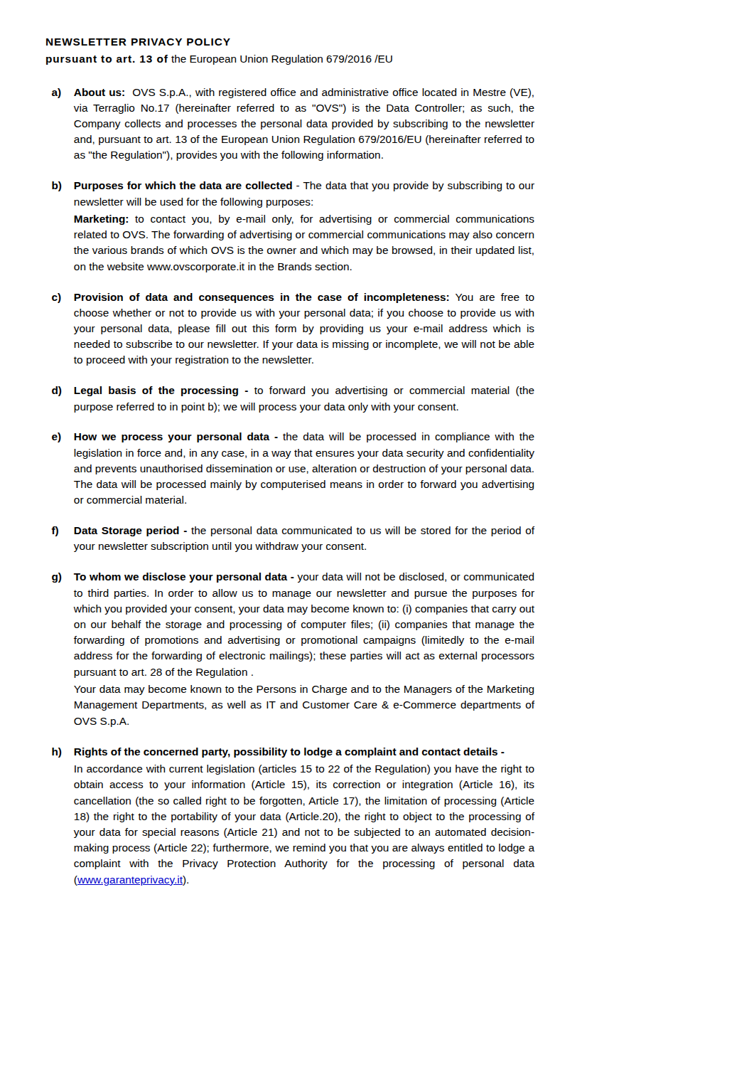Newsletter Privacy Policy
pursuant to art. 13 of the European Union Regulation 679/2016 /EU
About us: OVS S.p.A., with registered office and administrative office located in Mestre (VE), via Terraglio No.17 (hereinafter referred to as "OVS") is the Data Controller; as such, the Company collects and processes the personal data provided by subscribing to the newsletter and, pursuant to art. 13 of the European Union Regulation 679/2016/EU (hereinafter referred to as "the Regulation"), provides you with the following information.
Purposes for which the data are collected - The data that you provide by subscribing to our newsletter will be used for the following purposes:
Marketing: to contact you, by e-mail only, for advertising or commercial communications related to OVS. The forwarding of advertising or commercial communications may also concern the various brands of which OVS is the owner and which may be browsed, in their updated list, on the website www.ovscorporate.it in the Brands section.
Provision of data and consequences in the case of incompleteness: You are free to choose whether or not to provide us with your personal data; if you choose to provide us with your personal data, please fill out this form by providing us your e-mail address which is needed to subscribe to our newsletter. If your data is missing or incomplete, we will not be able to proceed with your registration to the newsletter.
Legal basis of the processing - to forward you advertising or commercial material (the purpose referred to in point b); we will process your data only with your consent.
How we process your personal data - the data will be processed in compliance with the legislation in force and, in any case, in a way that ensures your data security and confidentiality and prevents unauthorised dissemination or use, alteration or destruction of your personal data. The data will be processed mainly by computerised means in order to forward you advertising or commercial material.
Data Storage period - the personal data communicated to us will be stored for the period of your newsletter subscription until you withdraw your consent.
To whom we disclose your personal data - your data will not be disclosed, or communicated to third parties. In order to allow us to manage our newsletter and pursue the purposes for which you provided your consent, your data may become known to: (i) companies that carry out on our behalf the storage and processing of computer files; (ii) companies that manage the forwarding of promotions and advertising or promotional campaigns (limitedly to the e-mail address for the forwarding of electronic mailings); these parties will act as external processors pursuant to art. 28 of the Regulation .
Your data may become known to the Persons in Charge and to the Managers of the Marketing Management Departments, as well as IT and Customer Care & e-Commerce departments of OVS S.p.A.
Rights of the concerned party, possibility to lodge a complaint and contact details -
In accordance with current legislation (articles 15 to 22 of the Regulation) you have the right to obtain access to your information (Article 15), its correction or integration (Article 16), its cancellation (the so called right to be forgotten, Article 17), the limitation of processing (Article 18) the right to the portability of your data (Article.20), the right to object to the processing of your data for special reasons (Article 21) and not to be subjected to an automated decision-making process (Article 22); furthermore, we remind you that you are always entitled to lodge a complaint with the Privacy Protection Authority for the processing of personal data (www.garanteprivacy.it).